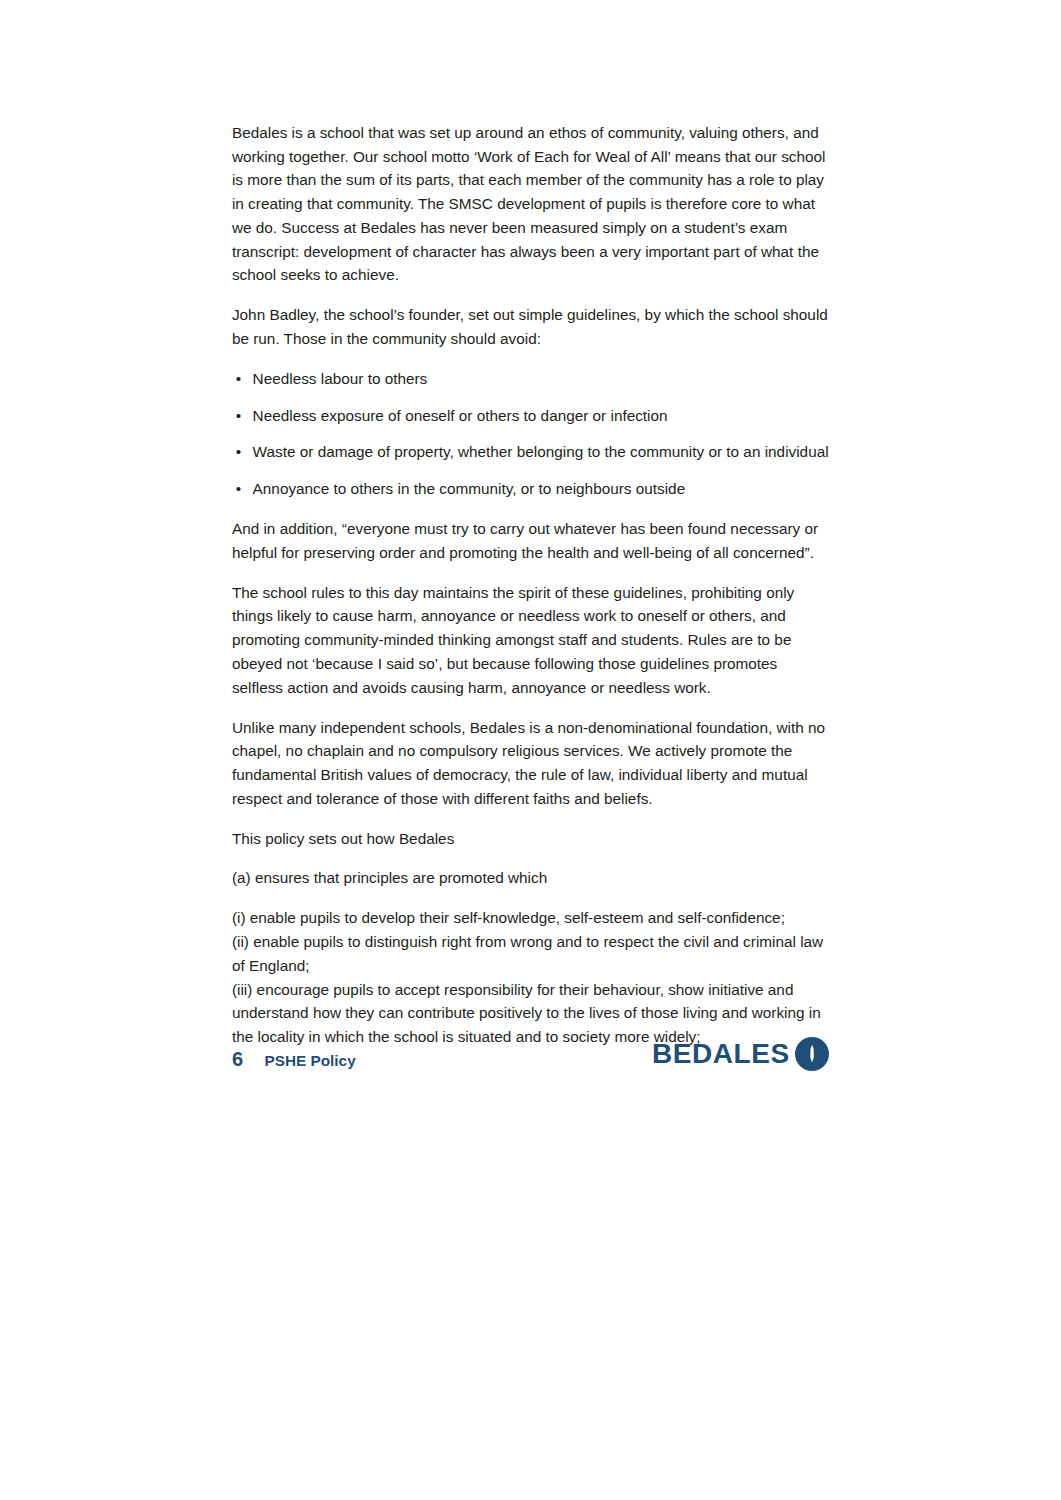Bedales is a school that was set up around an ethos of community, valuing others, and working together. Our school motto ‘Work of Each for Weal of All’ means that our school is more than the sum of its parts, that each member of the community has a role to play in creating that community. The SMSC development of pupils is therefore core to what we do. Success at Bedales has never been measured simply on a student’s exam transcript: development of character has always been a very important part of what the school seeks to achieve.
John Badley, the school’s founder, set out simple guidelines, by which the school should be run. Those in the community should avoid:
Needless labour to others
Needless exposure of oneself or others to danger or infection
Waste or damage of property, whether belonging to the community or to an individual
Annoyance to others in the community, or to neighbours outside
And in addition, “everyone must try to carry out whatever has been found necessary or helpful for preserving order and promoting the health and well-being of all concerned”.
The school rules to this day maintains the spirit of these guidelines, prohibiting only things likely to cause harm, annoyance or needless work to oneself or others, and promoting community-minded thinking amongst staff and students. Rules are to be obeyed not ‘because I said so’, but because following those guidelines promotes selfless action and avoids causing harm, annoyance or needless work.
Unlike many independent schools, Bedales is a non-denominational foundation, with no chapel, no chaplain and no compulsory religious services. We actively promote the fundamental British values of democracy, the rule of law, individual liberty and mutual respect and tolerance of those with different faiths and beliefs.
This policy sets out how Bedales
(a) ensures that principles are promoted which
(i) enable pupils to develop their self-knowledge, self-esteem and self-confidence;
(ii) enable pupils to distinguish right from wrong and to respect the civil and criminal law of England;
(iii) encourage pupils to accept responsibility for their behaviour, show initiative and understand how they can contribute positively to the lives of those living and working in the locality in which the school is situated and to society more widely;
6 PSHE Policy
BEDALES